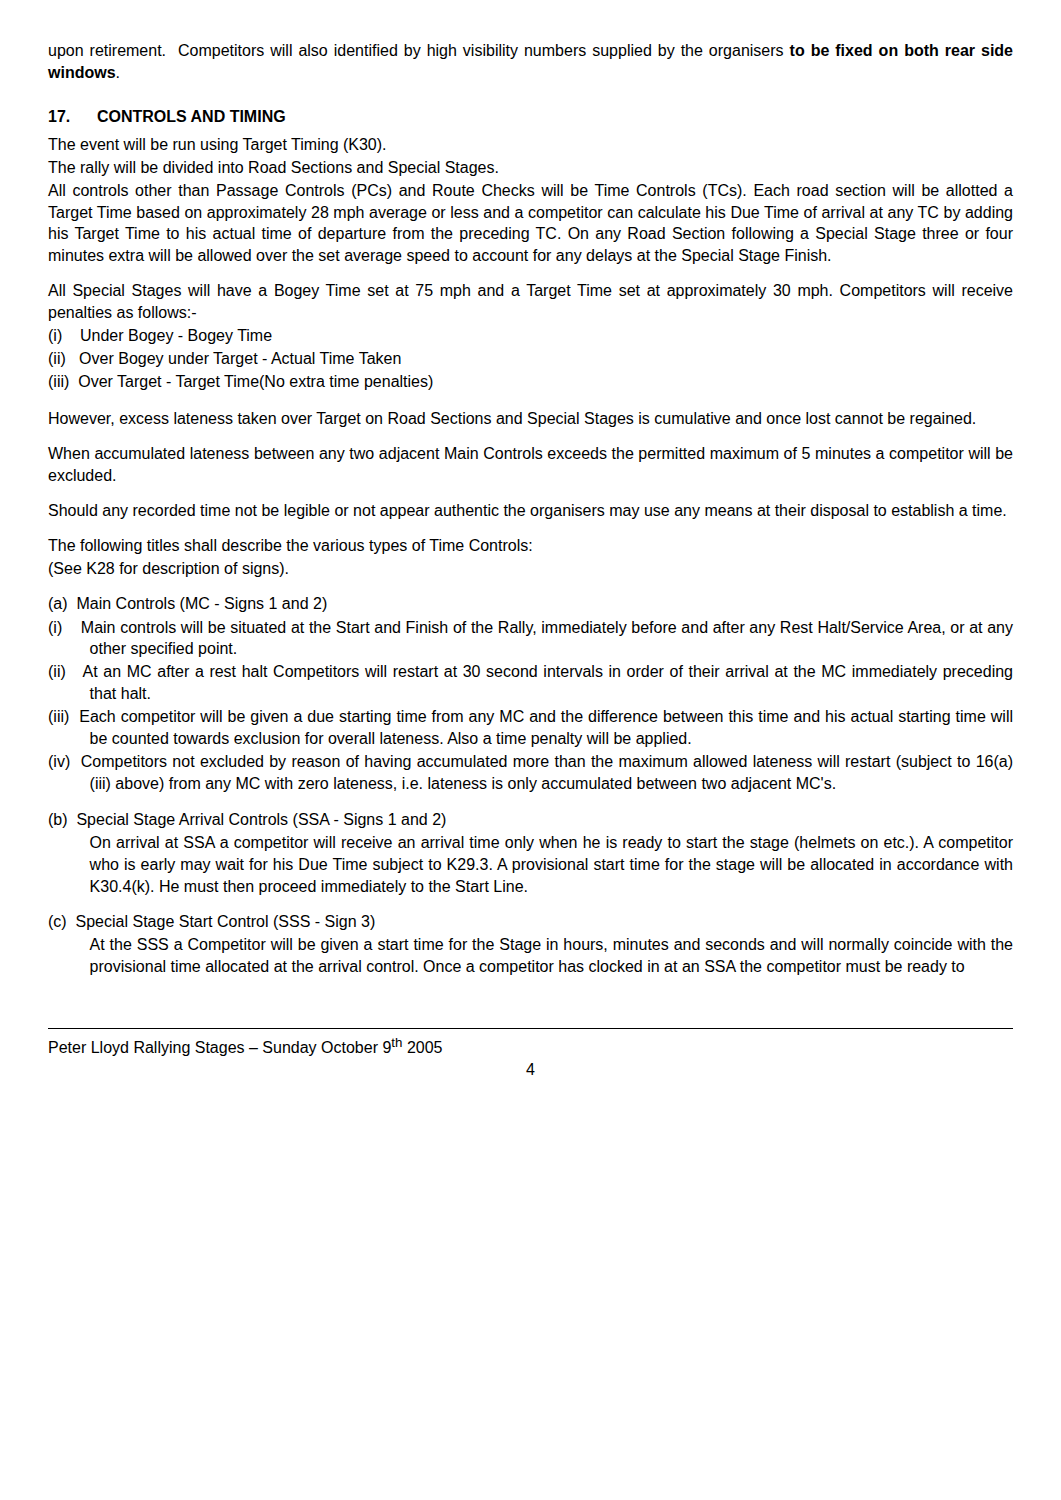upon retirement. Competitors will also identified by high visibility numbers supplied by the organisers to be fixed on both rear side windows.
17. CONTROLS AND TIMING
The event will be run using Target Timing (K30).
The rally will be divided into Road Sections and Special Stages.
All controls other than Passage Controls (PCs) and Route Checks will be Time Controls (TCs). Each road section will be allotted a Target Time based on approximately 28 mph average or less and a competitor can calculate his Due Time of arrival at any TC by adding his Target Time to his actual time of departure from the preceding TC. On any Road Section following a Special Stage three or four minutes extra will be allowed over the set average speed to account for any delays at the Special Stage Finish.
All Special Stages will have a Bogey Time set at 75 mph and a Target Time set at approximately 30 mph. Competitors will receive penalties as follows:-
(i) Under Bogey - Bogey Time
(ii) Over Bogey under Target - Actual Time Taken
(iii) Over Target - Target Time(No extra time penalties)
However, excess lateness taken over Target on Road Sections and Special Stages is cumulative and once lost cannot be regained.
When accumulated lateness between any two adjacent Main Controls exceeds the permitted maximum of 5 minutes a competitor will be excluded.
Should any recorded time not be legible or not appear authentic the organisers may use any means at their disposal to establish a time.
The following titles shall describe the various types of Time Controls:
(See K28 for description of signs).
(a) Main Controls (MC - Signs 1 and 2)
(i) Main controls will be situated at the Start and Finish of the Rally, immediately before and after any Rest Halt/Service Area, or at any other specified point.
(ii) At an MC after a rest halt Competitors will restart at 30 second intervals in order of their arrival at the MC immediately preceding that halt.
(iii) Each competitor will be given a due starting time from any MC and the difference between this time and his actual starting time will be counted towards exclusion for overall lateness. Also a time penalty will be applied.
(iv) Competitors not excluded by reason of having accumulated more than the maximum allowed lateness will restart (subject to 16(a)(iii) above) from any MC with zero lateness, i.e. lateness is only accumulated between two adjacent MC's.
(b) Special Stage Arrival Controls (SSA - Signs 1 and 2)
On arrival at SSA a competitor will receive an arrival time only when he is ready to start the stage (helmets on etc.). A competitor who is early may wait for his Due Time subject to K29.3. A provisional start time for the stage will be allocated in accordance with K30.4(k). He must then proceed immediately to the Start Line.
(c) Special Stage Start Control (SSS - Sign 3)
At the SSS a Competitor will be given a start time for the Stage in hours, minutes and seconds and will normally coincide with the provisional time allocated at the arrival control. Once a competitor has clocked in at an SSA the competitor must be ready to
Peter Lloyd Rallying Stages – Sunday October 9th 2005 4